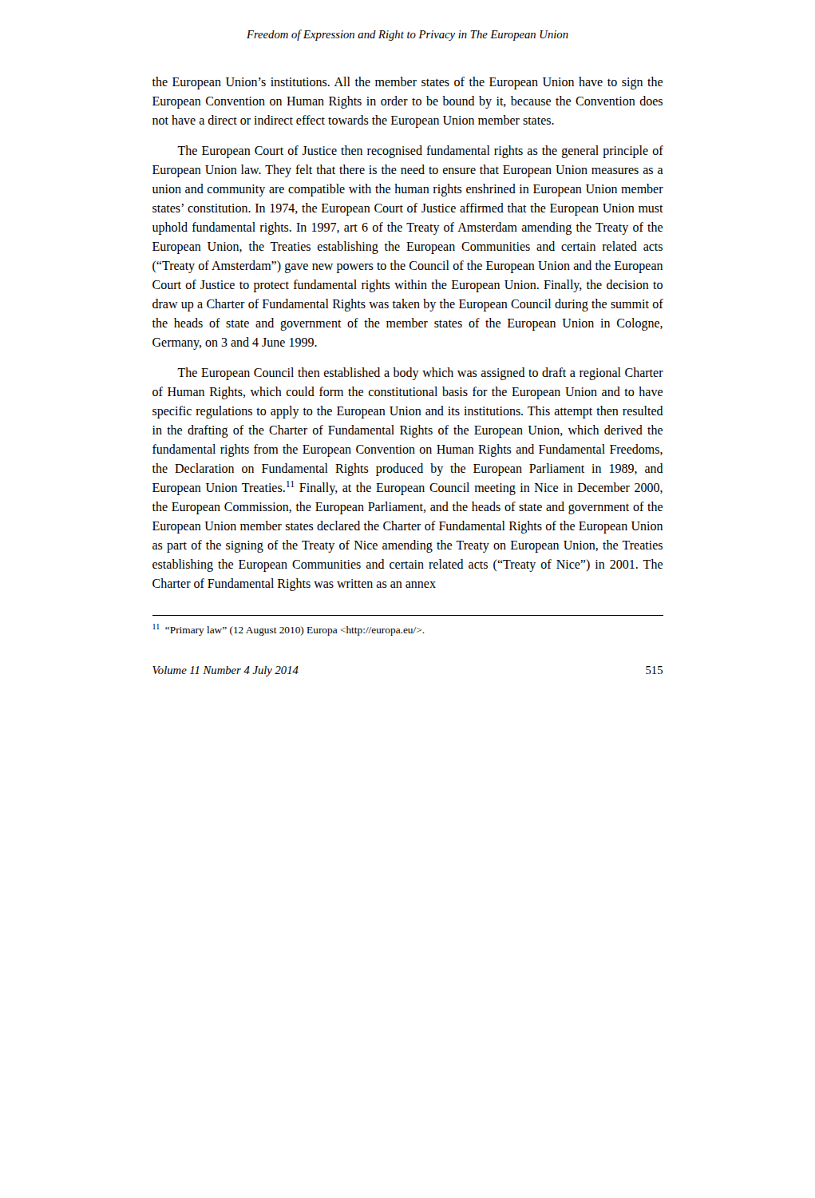Freedom of Expression and Right to Privacy in The European Union
the European Union’s institutions. All the member states of the European Union have to sign the European Convention on Human Rights in order to be bound by it, because the Convention does not have a direct or indirect effect towards the European Union member states.
The European Court of Justice then recognised fundamental rights as the general principle of European Union law. They felt that there is the need to ensure that European Union measures as a union and community are compatible with the human rights enshrined in European Union member states’ constitution. In 1974, the European Court of Justice affirmed that the European Union must uphold fundamental rights. In 1997, art 6 of the Treaty of Amsterdam amending the Treaty of the European Union, the Treaties establishing the European Communities and certain related acts (“Treaty of Amsterdam”) gave new powers to the Council of the European Union and the European Court of Justice to protect fundamental rights within the European Union. Finally, the decision to draw up a Charter of Fundamental Rights was taken by the European Council during the summit of the heads of state and government of the member states of the European Union in Cologne, Germany, on 3 and 4 June 1999.
The European Council then established a body which was assigned to draft a regional Charter of Human Rights, which could form the constitutional basis for the European Union and to have specific regulations to apply to the European Union and its institutions. This attempt then resulted in the drafting of the Charter of Fundamental Rights of the European Union, which derived the fundamental rights from the European Convention on Human Rights and Fundamental Freedoms, the Declaration on Fundamental Rights produced by the European Parliament in 1989, and European Union Treaties.11 Finally, at the European Council meeting in Nice in December 2000, the European Commission, the European Parliament, and the heads of state and government of the European Union member states declared the Charter of Fundamental Rights of the European Union as part of the signing of the Treaty of Nice amending the Treaty on European Union, the Treaties establishing the European Communities and certain related acts (“Treaty of Nice”) in 2001. The Charter of Fundamental Rights was written as an annex
11 “Primary law” (12 August 2010) Europa <http://europa.eu/>.
Volume 11 Number 4 July 2014 515